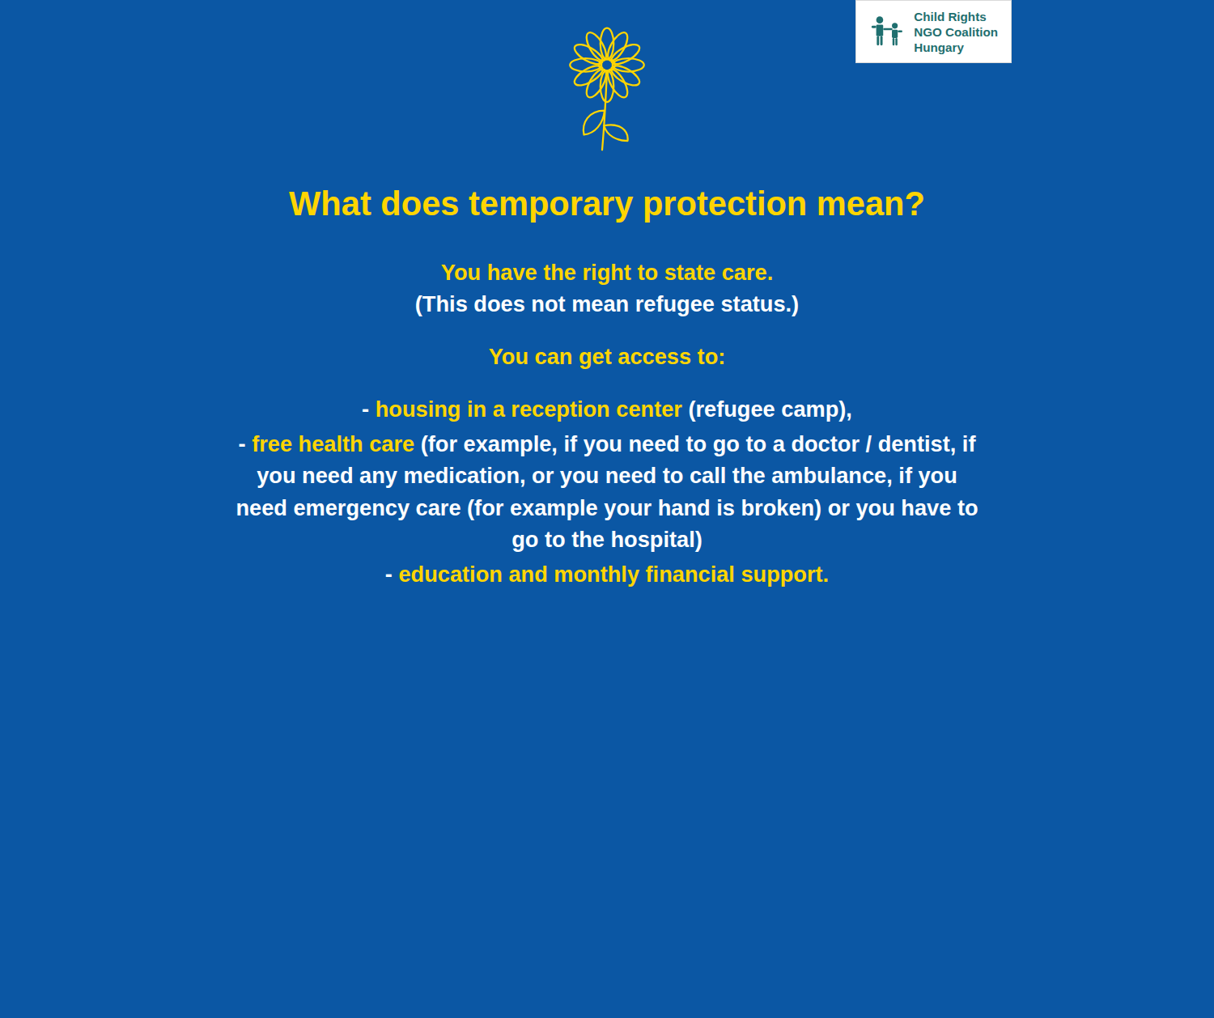Child Rights
NGO Coalition
Hungary
What does temporary protection mean?
You have the right to state care.
(This does not mean refugee status.)
You can get access to:
- housing in a reception center (refugee camp),
- free health care (for example, if you need to go to a doctor / dentist, if you need any medication, or you need to call the ambulance, if you need emergency care (for example your hand is broken) or you have to go to the hospital)
- education and monthly financial support.